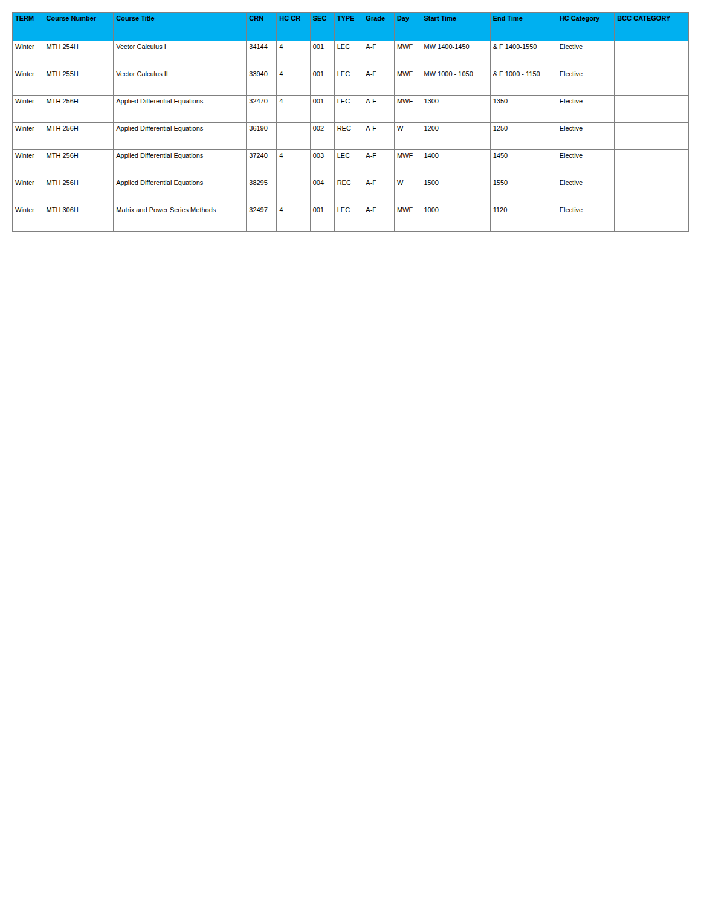| TERM | Course Number | Course Title | CRN | HC CR | SEC | TYPE | Grade | Day | Start Time | End Time | HC Category | BCC CATEGORY |
| --- | --- | --- | --- | --- | --- | --- | --- | --- | --- | --- | --- | --- |
| Winter | MTH 254H | Vector Calculus I | 34144 | 4 | 001 | LEC | A-F | MWF | MW 1400-1450 | & F 1400-1550 | Elective | |
| Winter | MTH 255H | Vector Calculus II | 33940 | 4 | 001 | LEC | A-F | MWF | MW 1000 - 1050 | & F 1000 - 1150 | Elective | |
| Winter | MTH 256H | Applied Differential Equations | 32470 | 4 | 001 | LEC | A-F | MWF | 1300 | 1350 | Elective | |
| Winter | MTH 256H | Applied Differential Equations | 36190 | | 002 | REC | A-F | W | 1200 | 1250 | Elective | |
| Winter | MTH 256H | Applied Differential Equations | 37240 | 4 | 003 | LEC | A-F | MWF | 1400 | 1450 | Elective | |
| Winter | MTH 256H | Applied Differential Equations | 38295 | | 004 | REC | A-F | W | 1500 | 1550 | Elective | |
| Winter | MTH 306H | Matrix and Power Series Methods | 32497 | 4 | 001 | LEC | A-F | MWF | 1000 | 1120 | Elective | |